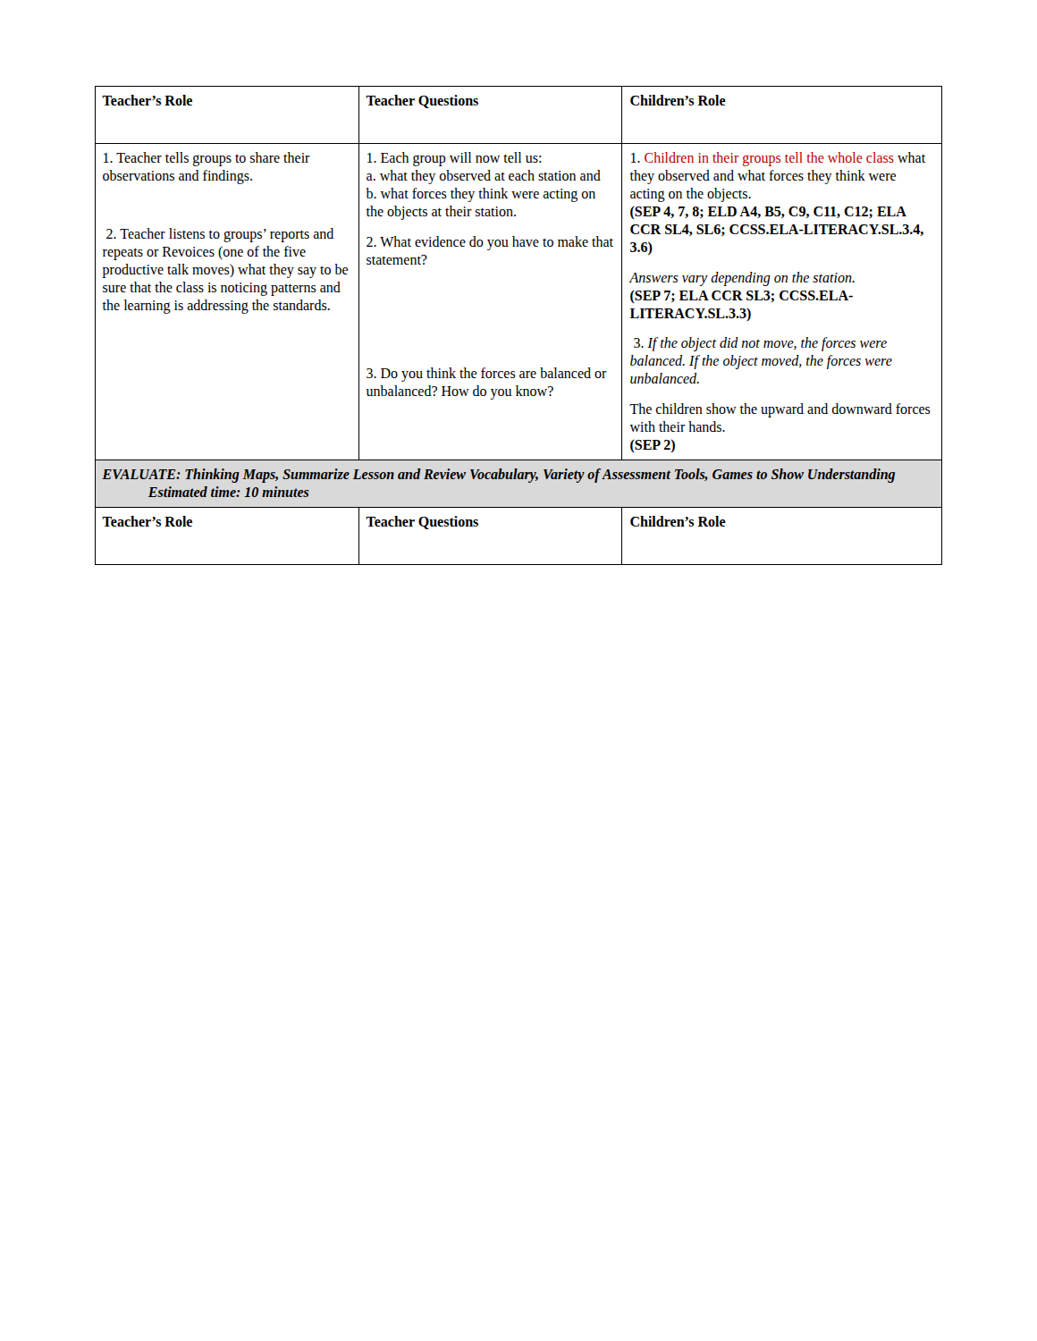| Teacher’s Role | Teacher Questions | Children’s Role |
| 1. Teacher tells groups to share their observations and findings. 2. Teacher listens to groups’ reports and repeats or Revoices (one of the five productive talk moves) what they say to be sure that the class is noticing patterns and the learning is addressing the standards. | 1. Each group will now tell us: a. what they observed at each station and b. what forces they think were acting on the objects at their station. 2. What evidence do you have to make that statement? 3. Do you think the forces are balanced or unbalanced? How do you know? | 1. Children in their groups tell the whole class what they observed and what forces they think were acting on the objects. (SEP 4, 7, 8; ELD A4, B5, C9, C11, C12; ELA CCR SL4, SL6; CCSS.ELA-LITERACY.SL.3.4, 3.6) Answers vary depending on the station. (SEP 7; ELA CCR SL3; CCSS.ELA-LITERACY.SL.3.3) 3. If the object did not move, the forces were balanced. If the object moved, the forces were unbalanced. The children show the upward and downward forces with their hands. (SEP 2) |
| EVALUATE: Thinking Maps, Summarize Lesson and Review Vocabulary, Variety of Assessment Tools, Games to Show Understanding Estimated time: 10 minutes |
| Teacher’s Role | Teacher Questions | Children’s Role |